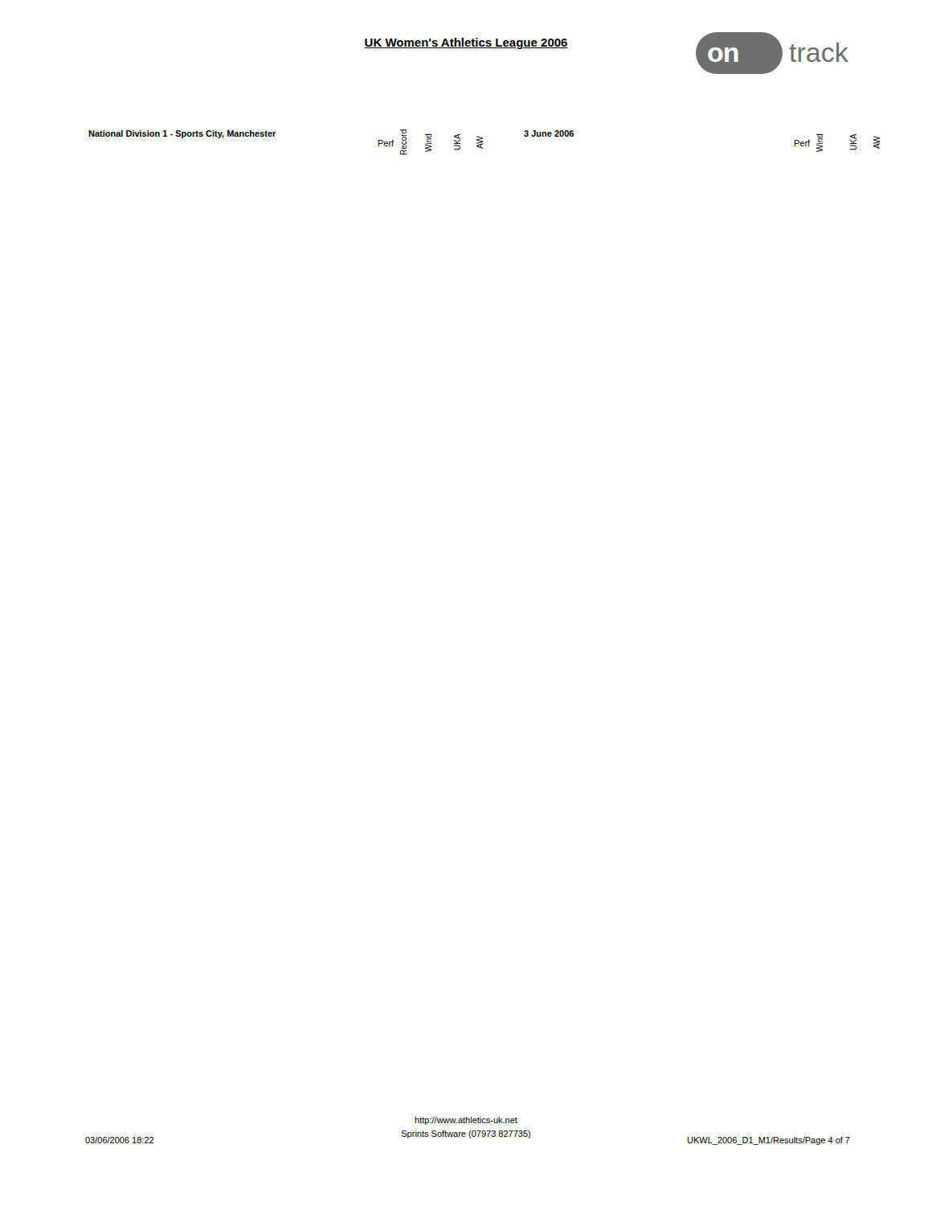UK Women's Athletics League 2006
on track
National Division 1 - Sports City, Manchester
3 June 2006
Perf
Perf
Record Wind UKA AW Wind UKA AW
03/06/2006 18:22
http://www.athletics-uk.net
Sprints Software (07973 827735)
UKWL_2006_D1_M1/Results/Page 4 of 7